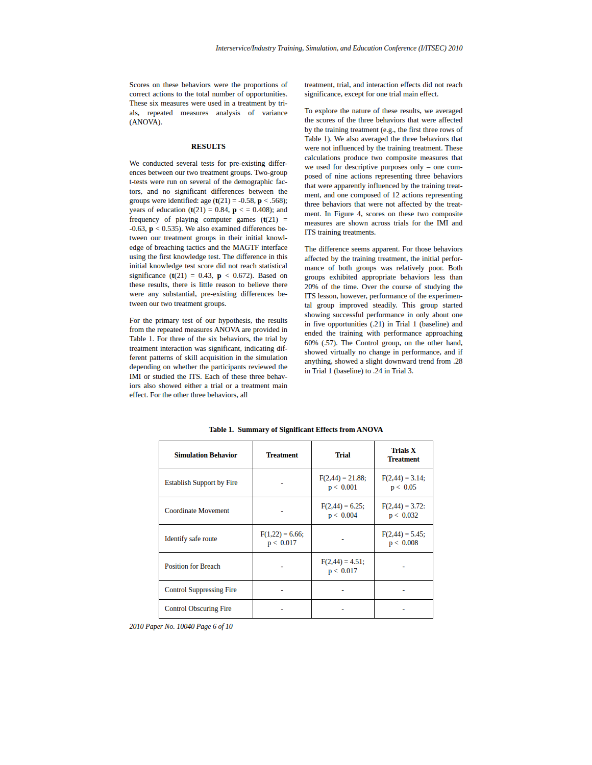Interservice/Industry Training, Simulation, and Education Conference (I/ITSEC) 2010
Scores on these behaviors were the proportions of correct actions to the total number of opportunities. These six measures were used in a treatment by trials, repeated measures analysis of variance (ANOVA).
RESULTS
We conducted several tests for pre-existing differences between our two treatment groups. Two-group t-tests were run on several of the demographic factors, and no significant differences between the groups were identified: age (t(21) = -0.58, p < .568); years of education (t(21) = 0.84, p < = 0.408); and frequency of playing computer games (t(21) = -0.63, p < 0.535). We also examined differences between our treatment groups in their initial knowledge of breaching tactics and the MAGTF interface using the first knowledge test. The difference in this initial knowledge test score did not reach statistical significance (t(21) = 0.43, p < 0.672). Based on these results, there is little reason to believe there were any substantial, pre-existing differences between our two treatment groups.
For the primary test of our hypothesis, the results from the repeated measures ANOVA are provided in Table 1. For three of the six behaviors, the trial by treatment interaction was significant, indicating different patterns of skill acquisition in the simulation depending on whether the participants reviewed the IMI or studied the ITS. Each of these three behaviors also showed either a trial or a treatment main effect. For the other three behaviors, all
treatment, trial, and interaction effects did not reach significance, except for one trial main effect.
To explore the nature of these results, we averaged the scores of the three behaviors that were affected by the training treatment (e.g., the first three rows of Table 1). We also averaged the three behaviors that were not influenced by the training treatment. These calculations produce two composite measures that we used for descriptive purposes only – one composed of nine actions representing three behaviors that were apparently influenced by the training treatment, and one composed of 12 actions representing three behaviors that were not affected by the treatment. In Figure 4, scores on these two composite measures are shown across trials for the IMI and ITS training treatments.
The difference seems apparent. For those behaviors affected by the training treatment, the initial performance of both groups was relatively poor. Both groups exhibited appropriate behaviors less than 20% of the time. Over the course of studying the ITS lesson, however, performance of the experimental group improved steadily. This group started showing successful performance in only about one in five opportunities (.21) in Trial 1 (baseline) and ended the training with performance approaching 60% (.57). The Control group, on the other hand, showed virtually no change in performance, and if anything, showed a slight downward trend from .28 in Trial 1 (baseline) to .24 in Trial 3.
Table 1. Summary of Significant Effects from ANOVA
| Simulation Behavior | Treatment | Trial | Trials X Treatment |
| --- | --- | --- | --- |
| Establish Support by Fire | - | F(2,44) = 21.88; p < 0.001 | F(2,44) = 3.14; p < 0.05 |
| Coordinate Movement | - | F(2,44) = 6.25; p < 0.004 | F(2,44) = 3.72: p < 0.032 |
| Identify safe route | F(1,22) = 6.66; p < 0.017 | - | F(2,44) = 5.45; p < 0.008 |
| Position for Breach | - | F(2,44) = 4.51; p < 0.017 | - |
| Control Suppressing Fire | - | - | - |
| Control Obscuring Fire | - | - | - |
2010 Paper No. 10040 Page 6 of 10